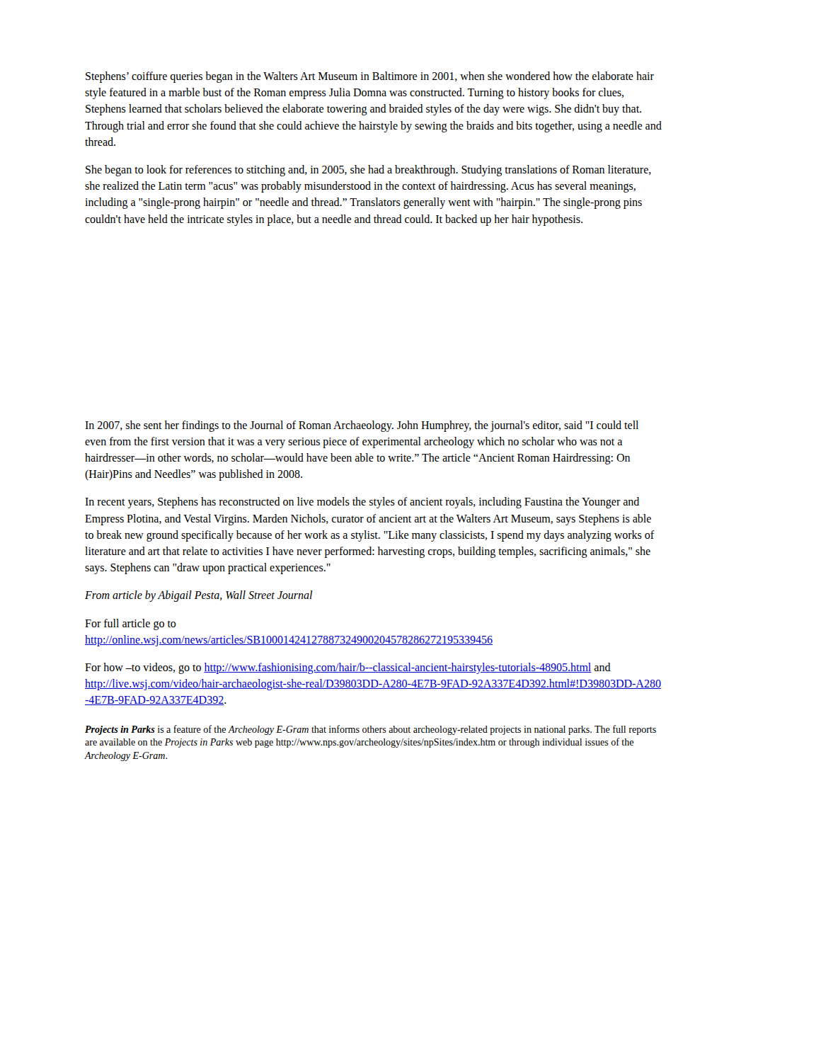Stephens’ coiffure queries began in the Walters Art Museum in Baltimore in 2001, when she wondered how the elaborate hair style featured in a marble bust of the Roman empress Julia Domna was constructed. Turning to history books for clues, Stephens learned that scholars believed the elaborate towering and braided styles of the day were wigs. She didn't buy that. Through trial and error she found that she could achieve the hairstyle by sewing the braids and bits together, using a needle and thread.
She began to look for references to stitching and, in 2005, she had a breakthrough. Studying translations of Roman literature, she realized the Latin term "acus" was probably misunderstood in the context of hairdressing. Acus has several meanings, including a "single-prong hairpin" or "needle and thread.” Translators generally went with "hairpin." The single-prong pins couldn't have held the intricate styles in place, but a needle and thread could. It backed up her hair hypothesis.
In 2007, she sent her findings to the Journal of Roman Archaeology. John Humphrey, the journal's editor, said "I could tell even from the first version that it was a very serious piece of experimental archeology which no scholar who was not a hairdresser—in other words, no scholar—would have been able to write.” The article “Ancient Roman Hairdressing: On (Hair)Pins and Needles” was published in 2008.
In recent years, Stephens has reconstructed on live models the styles of ancient royals, including Faustina the Younger and Empress Plotina, and Vestal Virgins. Marden Nichols, curator of ancient art at the Walters Art Museum, says Stephens is able to break new ground specifically because of her work as a stylist. "Like many classicists, I spend my days analyzing works of literature and art that relate to activities I have never performed: harvesting crops, building temples, sacrificing animals," she says. Stephens can "draw upon practical experiences."
From article by Abigail Pesta, Wall Street Journal
For full article go to
http://online.wsj.com/news/articles/SB10001424127887324900204578286272195339456
For how –to videos, go to http://www.fashionising.com/hair/b--classical-ancient-hairstyles-tutorials-48905.html and
http://live.wsj.com/video/hair-archaeologist-she-real/D39803DD-A280-4E7B-9FAD-92A337E4D392.html#!D39803DD-A280-4E7B-9FAD-92A337E4D392.
Projects in Parks is a feature of the Archeology E-Gram that informs others about archeology-related projects in national parks. The full reports are available on the Projects in Parks web page http://www.nps.gov/archeology/sites/npSites/index.htm or through individual issues of the Archeology E-Gram.